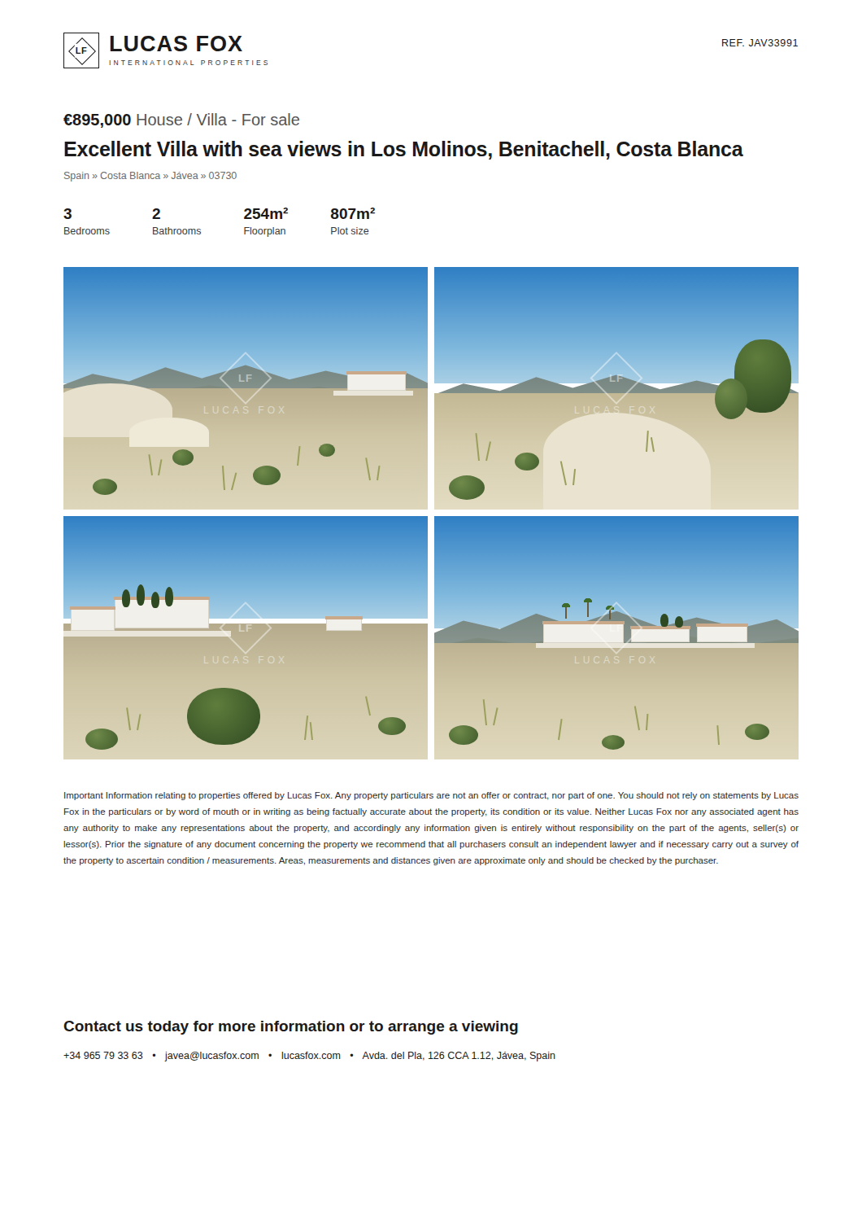LF
LUCAS FOX
INTERNATIONAL PROPERTIES
REF. JAV33991
€895,000 House / Villa - For sale
Excellent Villa with sea views in Los Molinos, Benitachell, Costa Blanca
Spain»Costa Blanca»Jávea»03730
3
Bedrooms
2
Bathrooms
254m²
Floorplan
807m²
Plot size
LF
LUCAS FOX
LF
LUCAS FOX
LF
LUCAS FOX
LF
LUCAS FOX
Important Information relating to properties offered by Lucas Fox. Any property particulars are not an offer or contract, nor part of one. You should not rely on statements by Lucas Fox in the particulars or by word of mouth or in writing as being factually accurate about the property, its condition or its value. Neither Lucas Fox nor any associated agent has any authority to make any representations about the property, and accordingly any information given is entirely without responsibility on the part of the agents, seller(s) or lessor(s). Prior the signature of any document concerning the property we recommend that all purchasers consult an independent lawyer and if necessary carry out a survey of the property to ascertain condition / measurements. Areas, measurements and distances given are approximate only and should be checked by the purchaser.
Contact us today for more information or to arrange a viewing
+34 965 79 33 63 • javea@lucasfox.com • lucasfox.com • Avda. del Pla, 126 CCA 1.12, Jávea, Spain